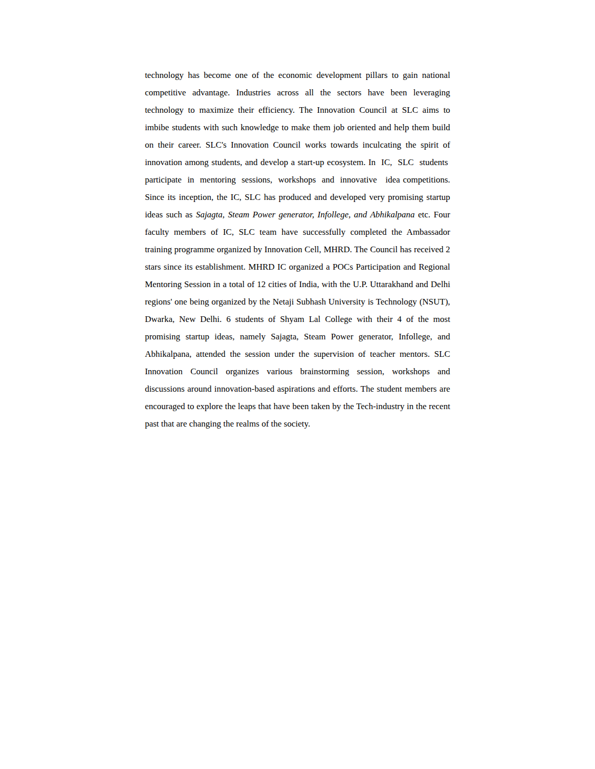technology has become one of the economic development pillars to gain national competitive advantage. Industries across all the sectors have been leveraging technology to maximize their efficiency. The Innovation Council at SLC aims to imbibe students with such knowledge to make them job oriented and help them build on their career. SLC's Innovation Council works towards inculcating the spirit of innovation among students, and develop a start-up ecosystem. In IC, SLC students participate in mentoring sessions, workshops and innovative idea competitions. Since its inception, the IC, SLC has produced and developed very promising startup ideas such as Sajagta, Steam Power generator, Infollege, and Abhikalpana etc. Four faculty members of IC, SLC team have successfully completed the Ambassador training programme organized by Innovation Cell, MHRD. The Council has received 2 stars since its establishment. MHRD IC organized a POCs Participation and Regional Mentoring Session in a total of 12 cities of India, with the U.P. Uttarakhand and Delhi regions' one being organized by the Netaji Subhash University is Technology (NSUT), Dwarka, New Delhi. 6 students of Shyam Lal College with their 4 of the most promising startup ideas, namely Sajagta, Steam Power generator, Infollege, and Abhikalpana, attended the session under the supervision of teacher mentors. SLC Innovation Council organizes various brainstorming session, workshops and discussions around innovation-based aspirations and efforts. The student members are encouraged to explore the leaps that have been taken by the Tech-industry in the recent past that are changing the realms of the society.